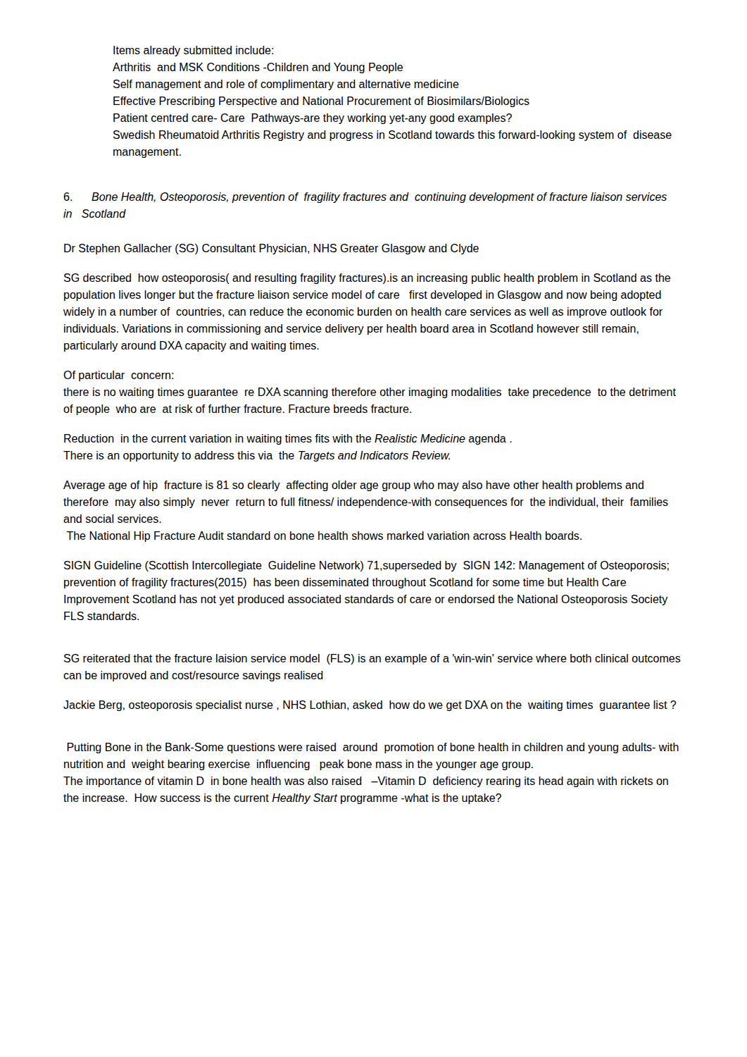Items already submitted include:
Arthritis and MSK Conditions -Children and Young People
Self management and role of complimentary and alternative medicine
Effective Prescribing Perspective and National Procurement of Biosimilars/Biologics
Patient centred care- Care Pathways-are they working yet-any good examples?
Swedish Rheumatoid Arthritis Registry and progress in Scotland towards this forward-looking system of disease management.
6. Bone Health, Osteoporosis, prevention of fragility fractures and continuing development of fracture liaison services in Scotland
Dr Stephen Gallacher (SG) Consultant Physician, NHS Greater Glasgow and Clyde
SG described how osteoporosis( and resulting fragility fractures).is an increasing public health problem in Scotland as the population lives longer but the fracture liaison service model of care first developed in Glasgow and now being adopted widely in a number of countries, can reduce the economic burden on health care services as well as improve outlook for individuals. Variations in commissioning and service delivery per health board area in Scotland however still remain, particularly around DXA capacity and waiting times.
Of particular concern:
there is no waiting times guarantee re DXA scanning therefore other imaging modalities take precedence to the detriment of people who are at risk of further fracture. Fracture breeds fracture.
Reduction in the current variation in waiting times fits with the Realistic Medicine agenda .
There is an opportunity to address this via the Targets and Indicators Review.
Average age of hip fracture is 81 so clearly affecting older age group who may also have other health problems and therefore may also simply never return to full fitness/ independence-with consequences for the individual, their families and social services.
The National Hip Fracture Audit standard on bone health shows marked variation across Health boards.
SIGN Guideline (Scottish Intercollegiate Guideline Network) 71,superseded by SIGN 142: Management of Osteoporosis; prevention of fragility fractures(2015) has been disseminated throughout Scotland for some time but Health Care Improvement Scotland has not yet produced associated standards of care or endorsed the National Osteoporosis Society FLS standards.
SG reiterated that the fracture laision service model (FLS) is an example of a 'win-win' service where both clinical outcomes can be improved and cost/resource savings realised
Jackie Berg, osteoporosis specialist nurse , NHS Lothian, asked how do we get DXA on the waiting times guarantee list ?
Putting Bone in the Bank-Some questions were raised around promotion of bone health in children and young adults- with nutrition and weight bearing exercise influencing peak bone mass in the younger age group.
The importance of vitamin D in bone health was also raised –Vitamin D deficiency rearing its head again with rickets on the increase. How success is the current Healthy Start programme -what is the uptake?